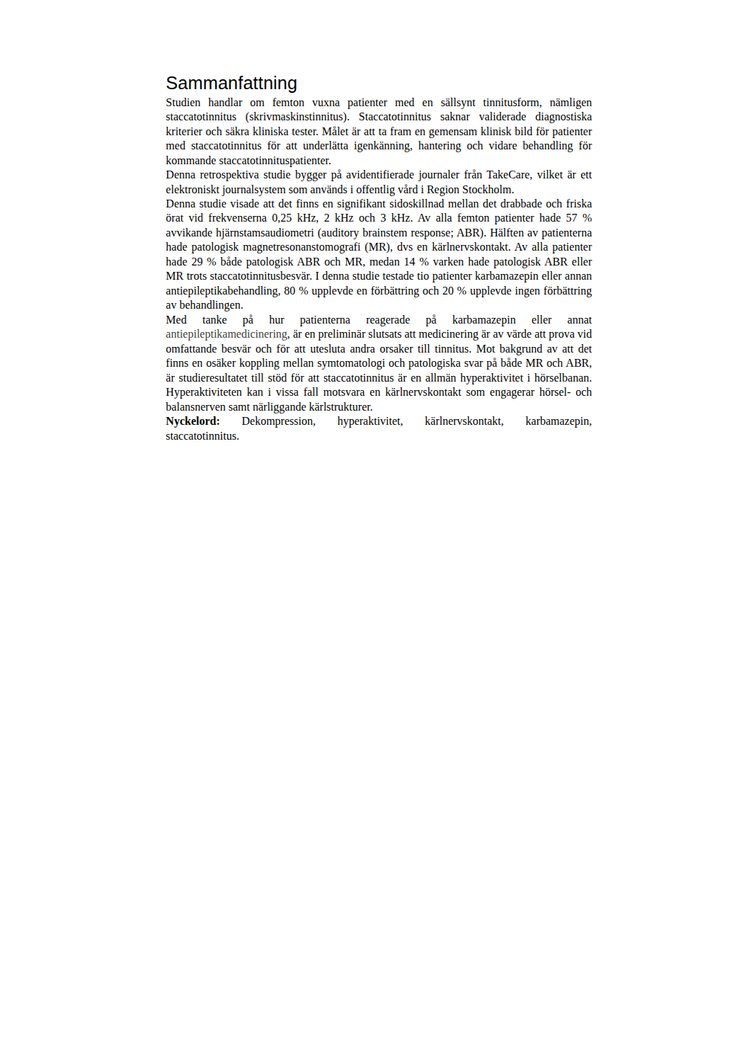Sammanfattning
Studien handlar om femton vuxna patienter med en sällsynt tinnitusform, nämligen staccatotinnitus (skrivmaskinstinnitus). Staccatotinnitus saknar validerade diagnostiska kriterier och säkra kliniska tester. Målet är att ta fram en gemensam klinisk bild för patienter med staccatotinnitus för att underlätta igenkänning, hantering och vidare behandling för kommande staccatotinnituspatienter.
Denna retrospektiva studie bygger på avidentifierade journaler från TakeCare, vilket är ett elektroniskt journalsystem som används i offentlig vård i Region Stockholm.
Denna studie visade att det finns en signifikant sidoskillnad mellan det drabbade och friska örat vid frekvenserna 0,25 kHz, 2 kHz och 3 kHz. Av alla femton patienter hade 57 % avvikande hjärnstamsaudiometri (auditory brainstem response; ABR). Hälften av patienterna hade patologisk magnetresonanstomografi (MR), dvs en kärlnervskontakt. Av alla patienter hade 29 % både patologisk ABR och MR, medan 14 % varken hade patologisk ABR eller MR trots staccatotinnitusbesvär. I denna studie testade tio patienter karbamazepin eller annan antiepileptikabehandling, 80 % upplevde en förbättring och 20 % upplevde ingen förbättring av behandlingen.
Med tanke på hur patienterna reagerade på karbamazepin eller annat antiepileptikamedicinering, är en preliminär slutsats att medicinering är av värde att prova vid omfattande besvär och för att utesluta andra orsaker till tinnitus. Mot bakgrund av att det finns en osäker koppling mellan symtomatologi och patologiska svar på både MR och ABR, är studieresultatet till stöd för att staccatotinnitus är en allmän hyperaktivitet i hörselbanan. Hyperaktiviteten kan i vissa fall motsvara en kärlnervskontakt som engagerar hörsel- och balansnerven samt närliggande kärlstrukturer.
Nyckelord: Dekompression, hyperaktivitet, kärlnervskontakt, karbamazepin, staccatotinnitus.